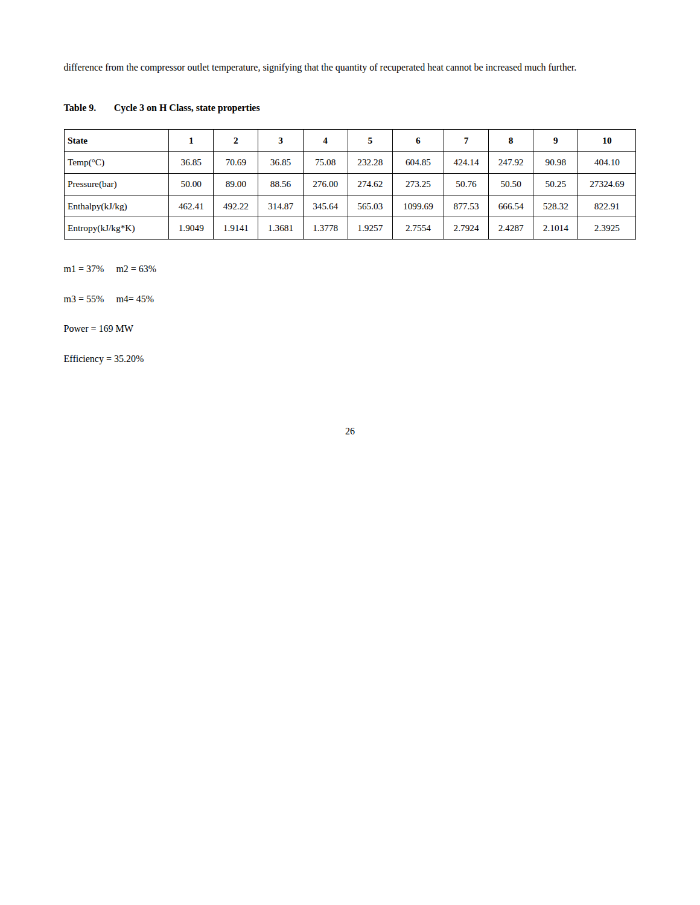difference from the compressor outlet temperature, signifying that the quantity of recuperated heat cannot be increased much further.
Table 9. Cycle 3 on H Class, state properties
| State | 1 | 2 | 3 | 4 | 5 | 6 | 7 | 8 | 9 | 10 |
| --- | --- | --- | --- | --- | --- | --- | --- | --- | --- | --- |
| Temp(°C) | 36.85 | 70.69 | 36.85 | 75.08 | 232.28 | 604.85 | 424.14 | 247.92 | 90.98 | 404.10 |
| Pressure(bar) | 50.00 | 89.00 | 88.56 | 276.00 | 274.62 | 273.25 | 50.76 | 50.50 | 50.25 | 27324.69 |
| Enthalpy(kJ/kg) | 462.41 | 492.22 | 314.87 | 345.64 | 565.03 | 1099.69 | 877.53 | 666.54 | 528.32 | 822.91 |
| Entropy(kJ/kg*K) | 1.9049 | 1.9141 | 1.3681 | 1.3778 | 1.9257 | 2.7554 | 2.7924 | 2.4287 | 2.1014 | 2.3925 |
m1 = 37% m2 = 63%
m3 = 55% m4= 45%
Power = 169 MW
Efficiency = 35.20%
26